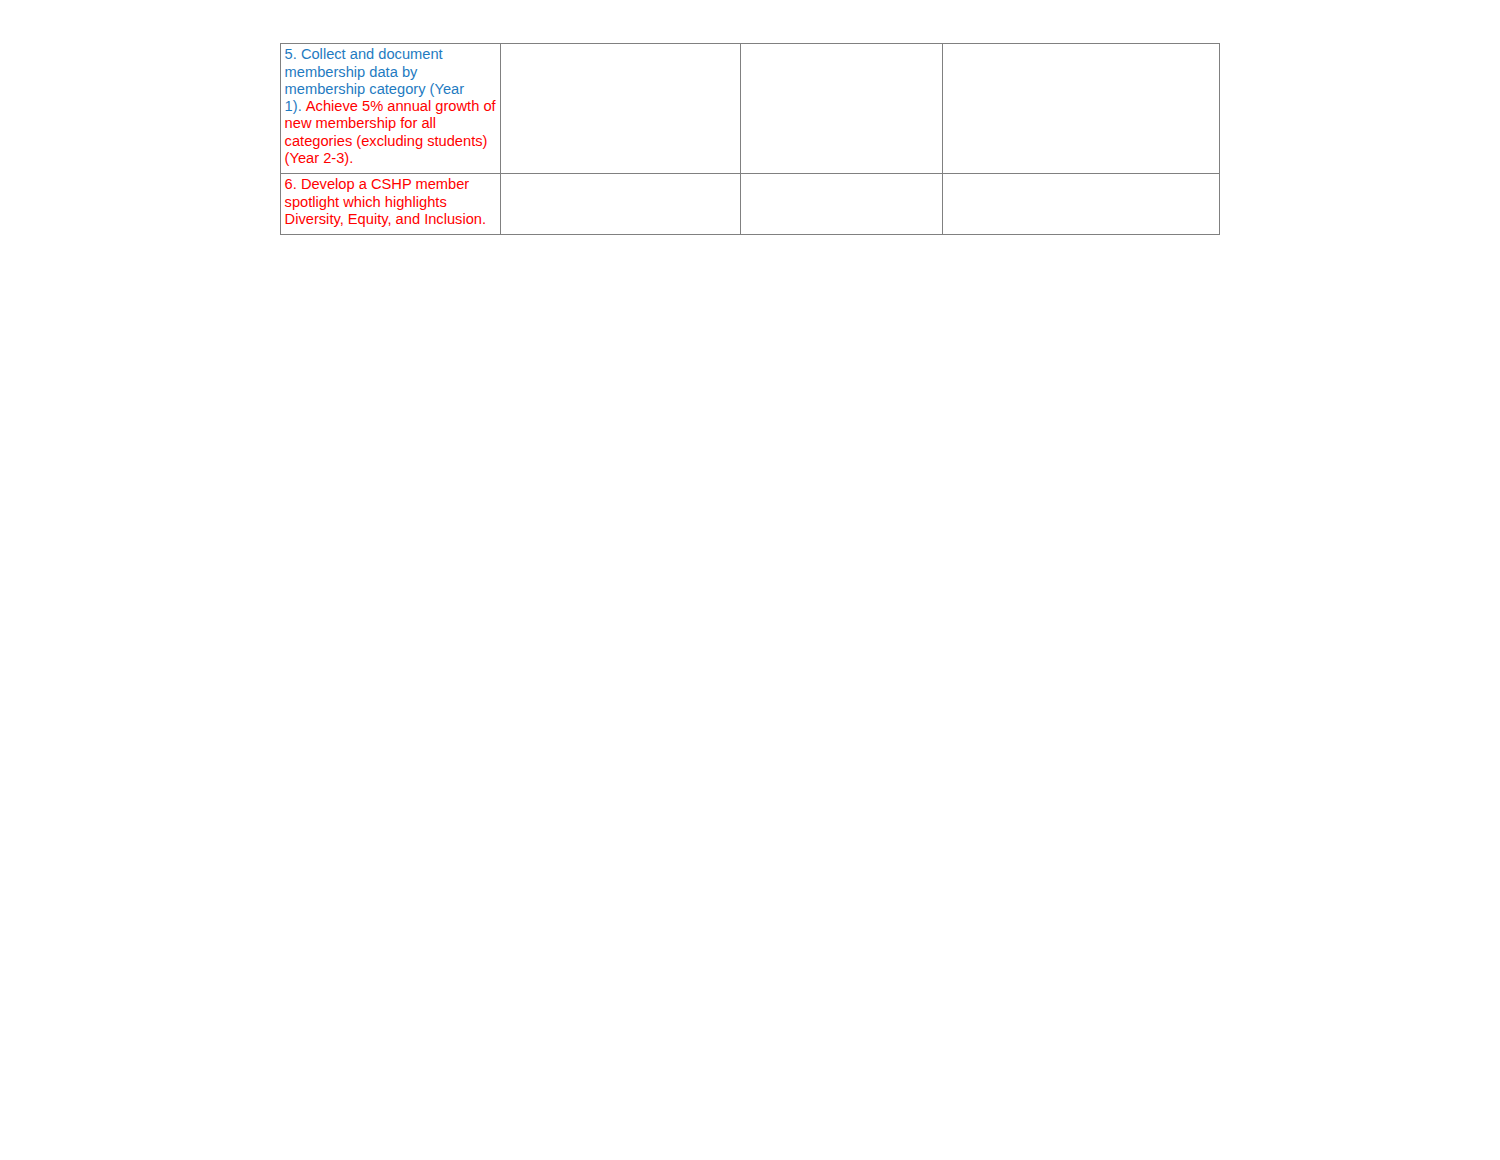| 5. Collect and document membership data by membership category (Year 1). Achieve 5% annual growth of new membership for all categories (excluding students) (Year 2-3). | | | |
| 6. Develop a CSHP member spotlight which highlights Diversity, Equity, and Inclusion. | | | |